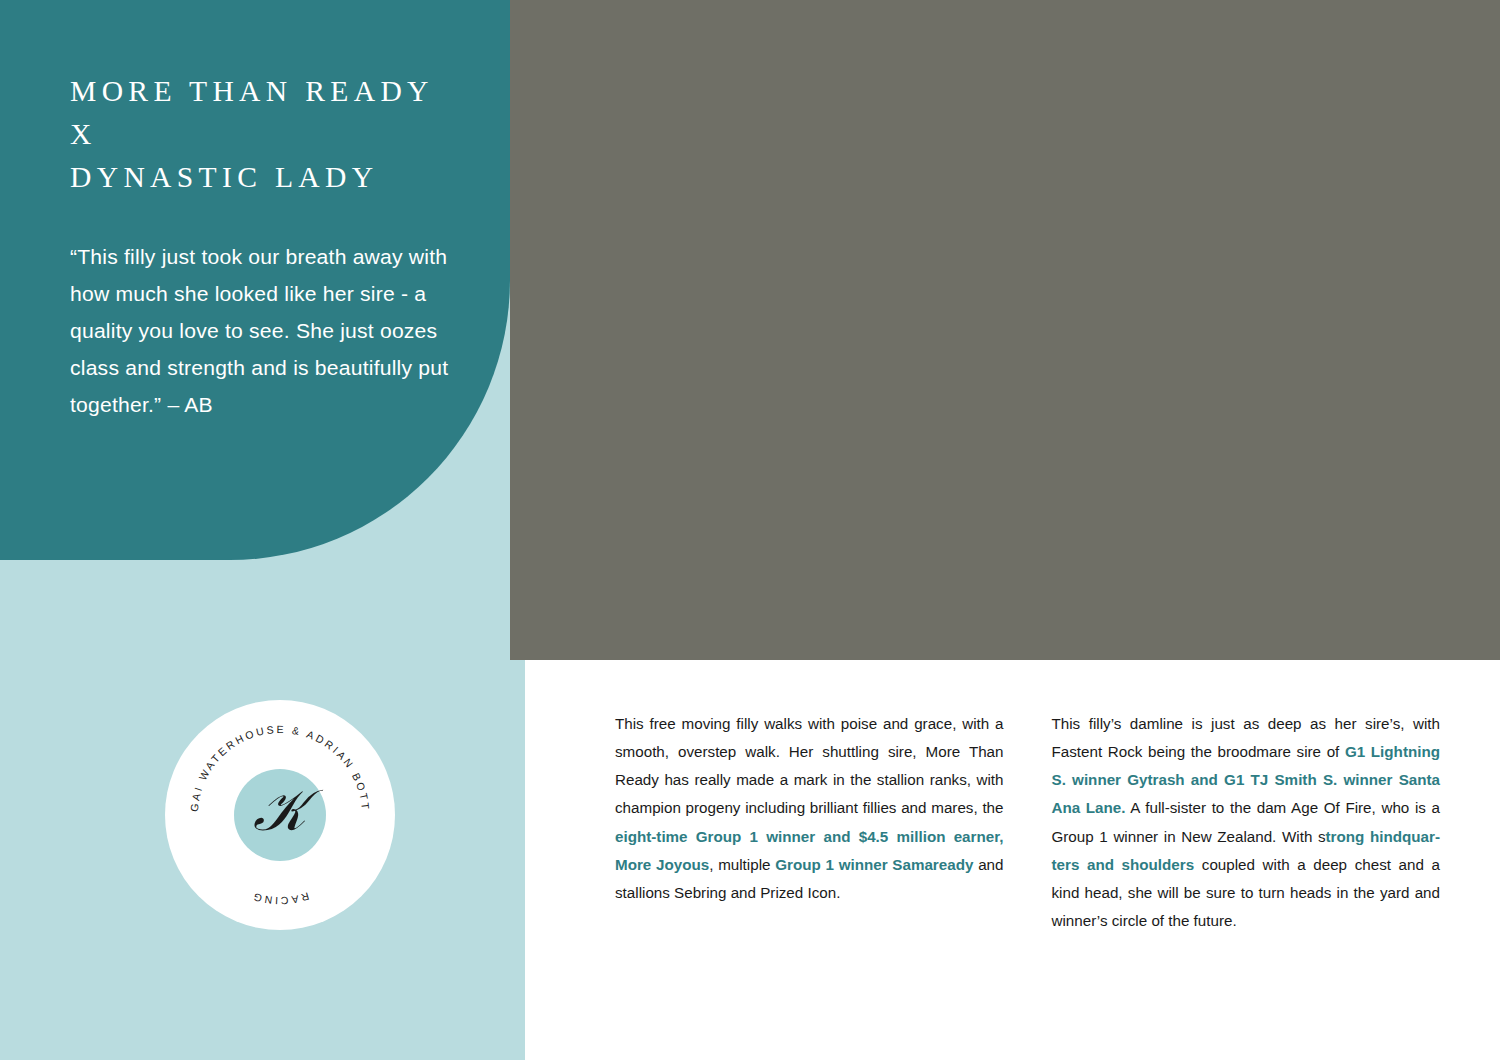More Than Ready x
Dynastic Lady
“This filly just took our breath away with how much she looked like her sire - a quality you love to see. She just oozes class and strength and is beautifully put together.” – AB
𝒦
GAI WATERHOUSE & ADRIAN BOTT RACING
This free moving filly walks with poise and grace, with a smooth, overstep walk. Her shuttling sire, More Than Ready has really made a mark in the stallion ranks, with champion progeny including brilliant fillies and mares, the eight-time Group 1 winner and $4.5 million earner, More Joyous, multiple Group 1 winner Samaready and stallions Sebring and Prized Icon.
This filly’s damline is just as deep as her sire’s, with Fastent Rock being the broodmare sire of G1 Lightning S. winner Gytrash and G1 TJ Smith S. winner Santa Ana Lane. A full-sister to the dam Age Of Fire, who is a Group 1 winner in New Zealand. With strong hindquarters and shoulders coupled with a deep chest and a kind head, she will be sure to turn heads in the yard and winner’s circle of the future.